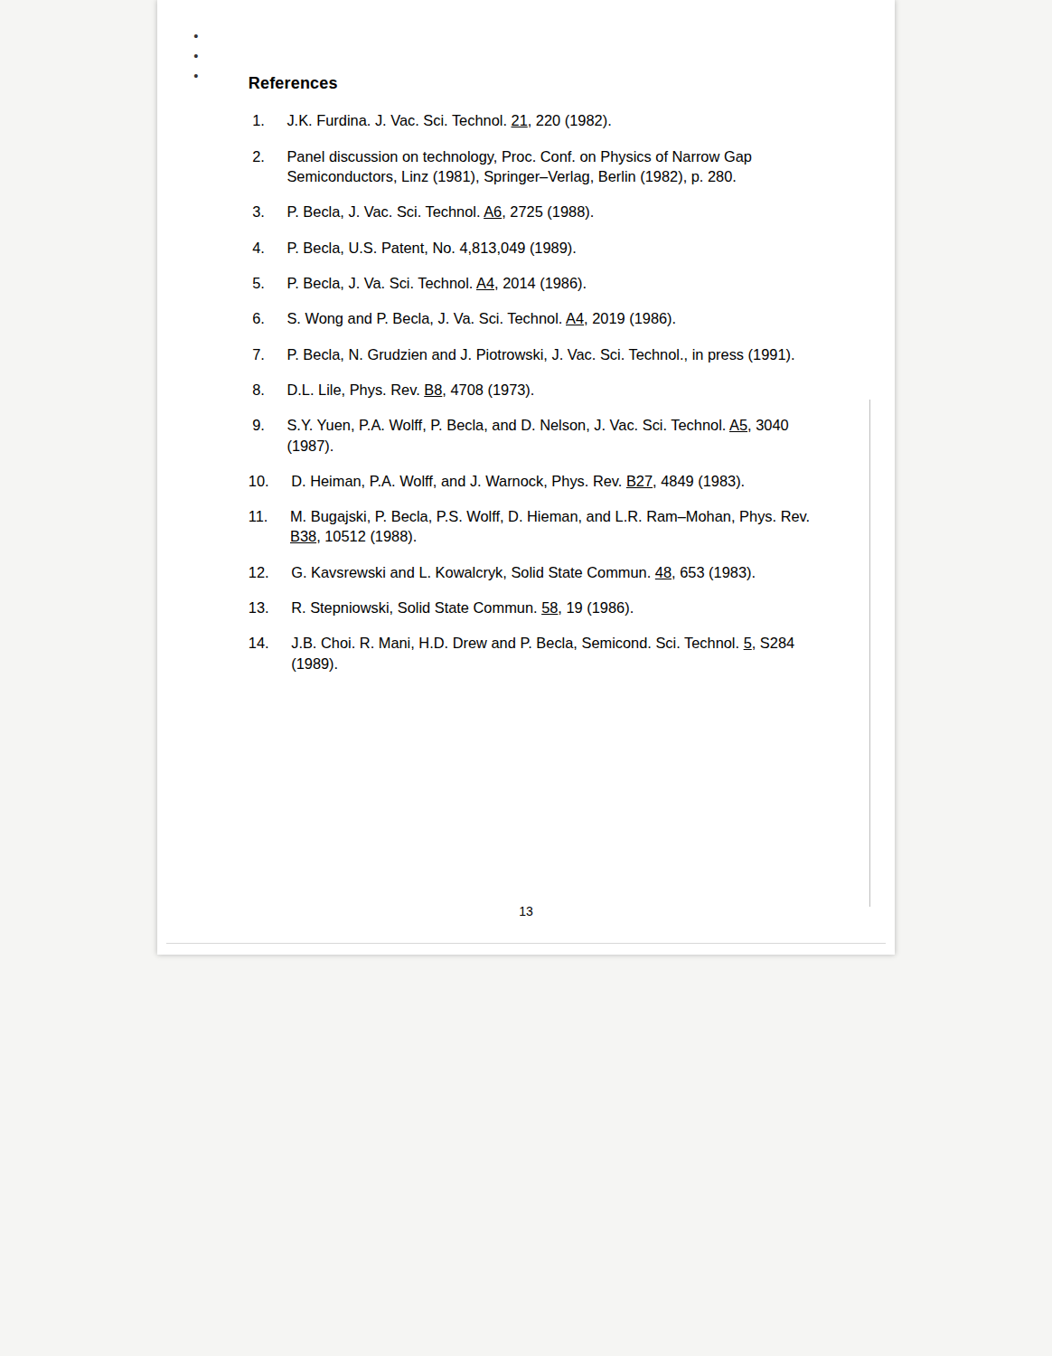•
•
•
References
1. J.K. Furdina. J. Vac. Sci. Technol. 21, 220 (1982).
2. Panel discussion on technology, Proc. Conf. on Physics of Narrow Gap Semiconductors, Linz (1981), Springer–Verlag, Berlin (1982), p. 280.
3. P. Becla, J. Vac. Sci. Technol. A6, 2725 (1988).
4. P. Becla, U.S. Patent, No. 4,813,049 (1989).
5. P. Becla, J. Va. Sci. Technol. A4, 2014 (1986).
6. S. Wong and P. Becla, J. Va. Sci. Technol. A4, 2019 (1986).
7. P. Becla, N. Grudzien and J. Piotrowski, J. Vac. Sci. Technol., in press (1991).
8. D.L. Lile, Phys. Rev. B8, 4708 (1973).
9. S.Y. Yuen, P.A. Wolff, P. Becla, and D. Nelson, J. Vac. Sci. Technol. A5, 3040 (1987).
10. D. Heiman, P.A. Wolff, and J. Warnock, Phys. Rev. B27, 4849 (1983).
11. M. Bugajski, P. Becla, P.S. Wolff, D. Hieman, and L.R. Ram–Mohan, Phys. Rev. B38, 10512 (1988).
12. G. Kavsrewski and L. Kowalcryk, Solid State Commun. 48, 653 (1983).
13. R. Stepniowski, Solid State Commun. 58, 19 (1986).
14. J.B. Choi. R. Mani, H.D. Drew and P. Becla, Semicond. Sci. Technol. 5, S284 (1989).
13